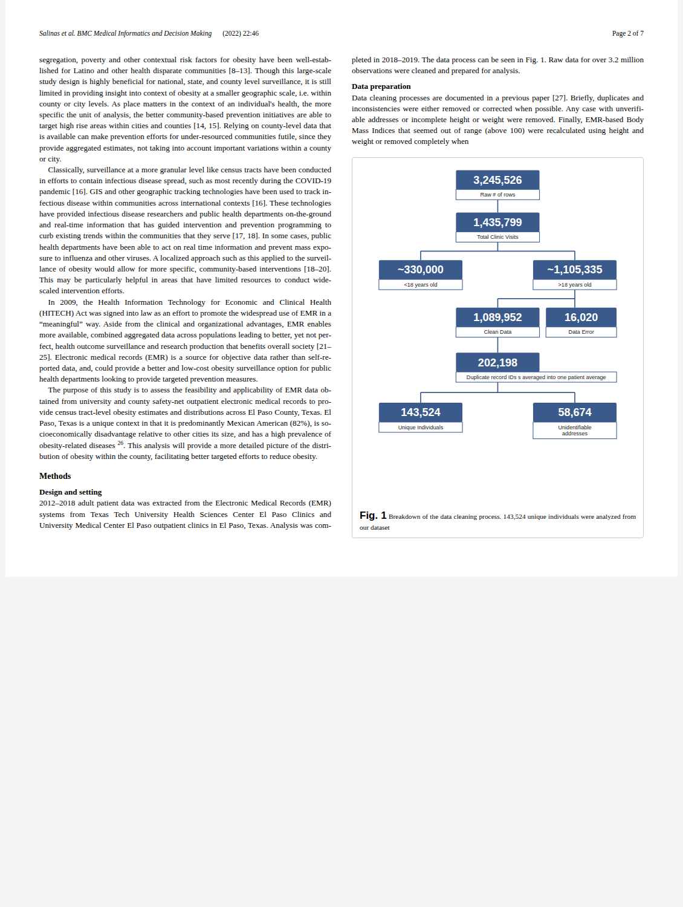Salinas et al. BMC Medical Informatics and Decision Making(2022) 22:46
Page 2 of 7
segregation, poverty and other contextual risk factors for obesity have been well-established for Latino and other health disparate communities [8–13]. Though this large-scale study design is highly beneficial for national, state, and county level surveillance, it is still limited in providing insight into context of obesity at a smaller geographic scale, i.e. within county or city levels. As place matters in the context of an individual's health, the more specific the unit of analysis, the better community-based prevention initiatives are able to target high rise areas within cities and counties [14, 15]. Relying on county-level data that is available can make prevention efforts for under-resourced communities futile, since they provide aggregated estimates, not taking into account important variations within a county or city.
Classically, surveillance at a more granular level like census tracts have been conducted in efforts to contain infectious disease spread, such as most recently during the COVID-19 pandemic [16]. GIS and other geographic tracking technologies have been used to track infectious disease within communities across international contexts [16]. These technologies have provided infectious disease researchers and public health departments on-the-ground and real-time information that has guided intervention and prevention programming to curb existing trends within the communities that they serve [17, 18]. In some cases, public health departments have been able to act on real time information and prevent mass exposure to influenza and other viruses. A localized approach such as this applied to the surveillance of obesity would allow for more specific, community-based interventions [18–20]. This may be particularly helpful in areas that have limited resources to conduct wide-scaled intervention efforts.
In 2009, the Health Information Technology for Economic and Clinical Health (HITECH) Act was signed into law as an effort to promote the widespread use of EMR in a “meaningful” way. Aside from the clinical and organizational advantages, EMR enables more available, combined aggregated data across populations leading to better, yet not perfect, health outcome surveillance and research production that benefits overall society [21–25]. Electronic medical records (EMR) is a source for objective data rather than self-reported data, and, could provide a better and low-cost obesity surveillance option for public health departments looking to provide targeted prevention measures.
The purpose of this study is to assess the feasibility and applicability of EMR data obtained from university and county safety-net outpatient electronic medical records to provide census tract-level obesity estimates and distributions across El Paso County, Texas. El Paso, Texas is a unique context in that it is predominantly Mexican American (82%), is socioeconomically disadvantage relative to other cities its size, and has a high prevalence of obesity-related diseases 26. This analysis will provide a more detailed picture of the distribution of obesity within the county, facilitating better targeted efforts to reduce obesity.
Methods
Design and setting
2012–2018 adult patient data was extracted from the Electronic Medical Records (EMR) systems from Texas Tech University Health Sciences Center El Paso Clinics and University Medical Center El Paso outpatient clinics in El Paso, Texas. Analysis was completed in 2018–2019. The data process can be seen in Fig. 1. Raw data for over 3.2 million observations were cleaned and prepared for analysis.
Data preparation
Data cleaning processes are documented in a previous paper [27]. Briefly, duplicates and inconsistencies were either removed or corrected when possible. Any case with unverifiable addresses or incomplete height or weight were removed. Finally, EMR-based Body Mass Indices that seemed out of range (above 100) were recalculated using height and weight or removed completely when
3,245,526 Raw # of rows 1,435,799 Total Clinic Visits ~330,000 <18 years old ~1,105,335 >18 years old 1,089,952 Clean Data 16,020 Data Error 202,198 Duplicate record IDs s averaged into one patient average 143,524 Unique Individuals 58,674 Unidentifiable addresses
Fig. 1 Breakdown of the data cleaning process. 143,524 unique individuals were analyzed from our dataset